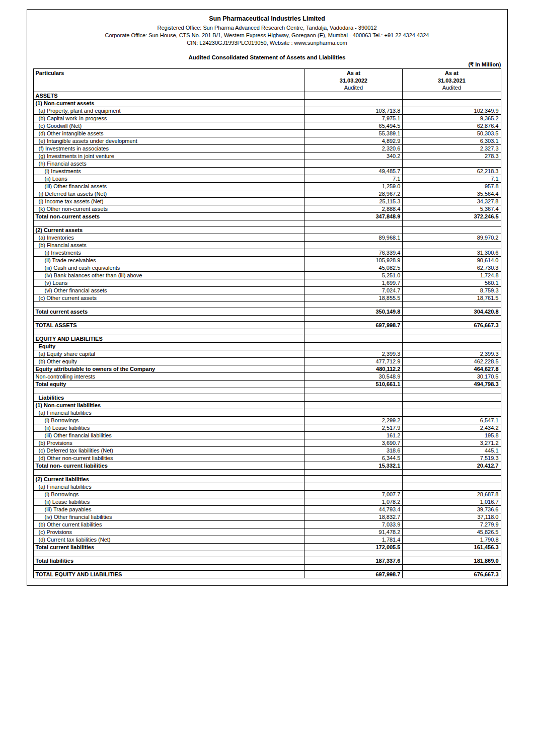Sun Pharmaceutical Industries Limited
Registered Office: Sun Pharma Advanced Research Centre, Tandalja, Vadodara - 390012
Corporate Office: Sun House, CTS No. 201 B/1, Western Express Highway, Goregaon (E), Mumbai - 400063 Tel.: +91 22 4324 4324
CIN: L24230GJ1993PLC019050, Website : www.sunpharma.com
Audited Consolidated Statement of Assets and Liabilities
(₹ In Million)
| Particulars | As at 31.03.2022 Audited | As at 31.03.2021 Audited |
| --- | --- | --- |
| ASSETS | | |
| (1) Non-current assets | | |
| (a) Property, plant and equipment | 103,713.8 | 102,349.9 |
| (b) Capital work-in-progress | 7,975.1 | 9,365.2 |
| (c) Goodwill (Net) | 65,494.5 | 62,876.4 |
| (d) Other intangible assets | 55,389.1 | 50,303.5 |
| (e) Intangible assets under development | 4,892.9 | 6,303.1 |
| (f) Investments in associates | 2,320.6 | 2,327.3 |
| (g) Investments in joint venture | 340.2 | 278.3 |
| (h) Financial assets | | |
| (i) Investments | 49,485.7 | 62,218.3 |
| (ii) Loans | 7.1 | 7.1 |
| (iii) Other financial assets | 1,259.0 | 957.8 |
| (i) Deferred tax assets (Net) | 28,967.2 | 35,564.4 |
| (j) Income tax assets (Net) | 25,115.3 | 34,327.8 |
| (k) Other non-current assets | 2,888.4 | 5,367.4 |
| Total non-current assets | 347,848.9 | 372,246.5 |
| (2) Current assets | | |
| (a) Inventories | 89,968.1 | 89,970.2 |
| (b) Financial assets | | |
| (i) Investments | 76,339.4 | 31,300.6 |
| (ii) Trade receivables | 105,928.9 | 90,614.0 |
| (iii) Cash and cash equivalents | 45,082.5 | 62,730.3 |
| (iv) Bank balances other than (iii) above | 5,251.0 | 1,724.8 |
| (v) Loans | 1,699.7 | 560.1 |
| (vi) Other financial assets | 7,024.7 | 8,759.3 |
| (c) Other current assets | 18,855.5 | 18,761.5 |
| Total current assets | 350,149.8 | 304,420.8 |
| TOTAL ASSETS | 697,998.7 | 676,667.3 |
| EQUITY AND LIABILITIES | | |
| Equity | | |
| (a) Equity share capital | 2,399.3 | 2,399.3 |
| (b) Other equity | 477,712.9 | 462,228.5 |
| Equity attributable to owners of the Company | 480,112.2 | 464,627.8 |
| Non-controlling interests | 30,548.9 | 30,170.5 |
| Total equity | 510,661.1 | 494,798.3 |
| Liabilities | | |
| (1) Non-current liabilities | | |
| (a) Financial liabilities | | |
| (i) Borrowings | 2,299.2 | 6,547.1 |
| (ii) Lease liabilities | 2,517.9 | 2,434.2 |
| (iii) Other financial liabilities | 161.2 | 195.8 |
| (b) Provisions | 3,690.7 | 3,271.2 |
| (c) Deferred tax liabilities (Net) | 318.6 | 445.1 |
| (d) Other non-current liabilities | 6,344.5 | 7,519.3 |
| Total non- current liabilities | 15,332.1 | 20,412.7 |
| (2) Current liabilities | | |
| (a) Financial liabilities | | |
| (i) Borrowings | 7,007.7 | 28,687.8 |
| (ii) Lease liabilities | 1,078.2 | 1,016.7 |
| (iii) Trade payables | 44,793.4 | 39,736.6 |
| (iv) Other financial liabilities | 18,832.7 | 37,118.0 |
| (b) Other current liabilities | 7,033.9 | 7,279.9 |
| (c) Provisions | 91,478.2 | 45,826.5 |
| (d) Current tax liabilities (Net) | 1,781.4 | 1,790.8 |
| Total current liabilities | 172,005.5 | 161,456.3 |
| Total liabilities | 187,337.6 | 181,869.0 |
| TOTAL EQUITY AND LIABILITIES | 697,998.7 | 676,667.3 |